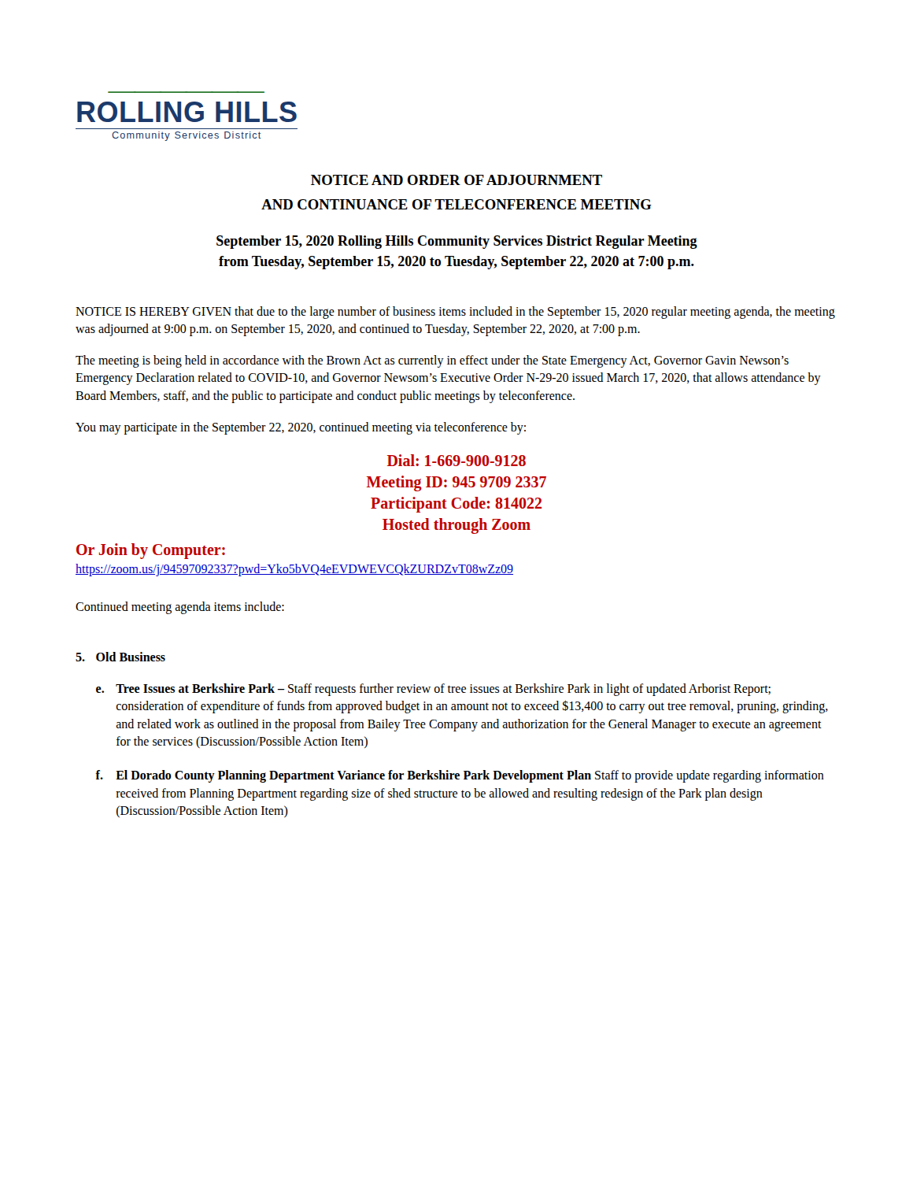—————— ROLLING HILLS Community Services District
NOTICE AND ORDER OF ADJOURNMENT
AND CONTINUANCE OF TELECONFERENCE MEETING
September 15, 2020 Rolling Hills Community Services District Regular Meeting
from Tuesday, September 15, 2020 to Tuesday, September 22, 2020 at 7:00 p.m.
NOTICE IS HEREBY GIVEN that due to the large number of business items included in the September 15, 2020 regular meeting agenda, the meeting was adjourned at 9:00 p.m. on September 15, 2020, and continued to Tuesday, September 22, 2020, at 7:00 p.m.
The meeting is being held in accordance with the Brown Act as currently in effect under the State Emergency Act, Governor Gavin Newson’s Emergency Declaration related to COVID-10, and Governor Newsom’s Executive Order N-29-20 issued March 17, 2020, that allows attendance by Board Members, staff, and the public to participate and conduct public meetings by teleconference.
You may participate in the September 22, 2020, continued meeting via teleconference by:
Dial: 1-669-900-9128
Meeting ID: 945 9709 2337
Participant Code: 814022
Hosted through Zoom
Or Join by Computer:
https://zoom.us/j/94597092337?pwd=Yko5bVQ4eEVDWEVCQkZURDZvT08wZz09
Continued meeting agenda items include:
5. Old Business
e. Tree Issues at Berkshire Park – Staff requests further review of tree issues at Berkshire Park in light of updated Arborist Report; consideration of expenditure of funds from approved budget in an amount not to exceed $13,400 to carry out tree removal, pruning, grinding, and related work as outlined in the proposal from Bailey Tree Company and authorization for the General Manager to execute an agreement for the services (Discussion/Possible Action Item)
f. El Dorado County Planning Department Variance for Berkshire Park Development Plan Staff to provide update regarding information received from Planning Department regarding size of shed structure to be allowed and resulting redesign of the Park plan design (Discussion/Possible Action Item)